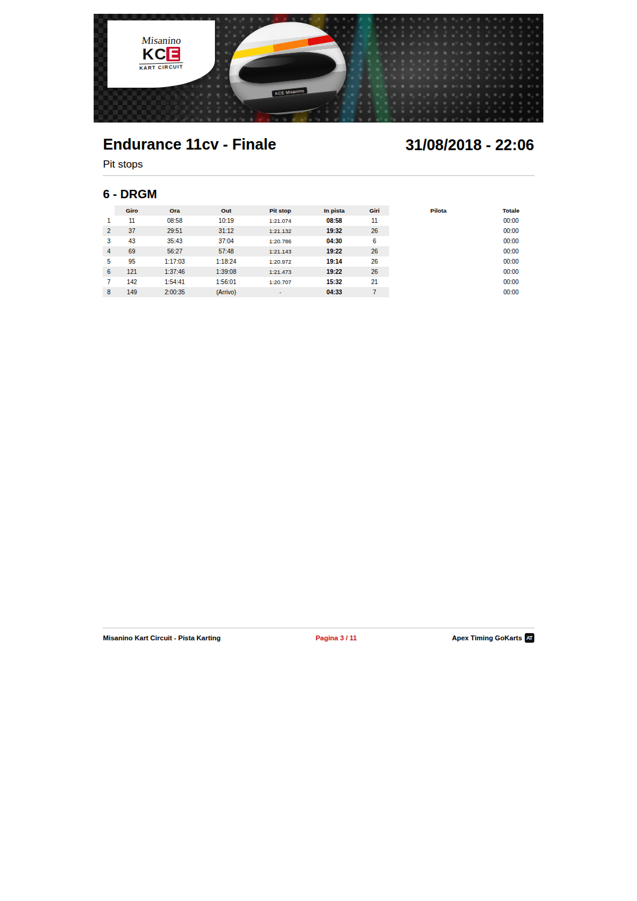KCE Misanino
Misanino
KCE
KART CIRCUIT
Endurance 11cv - Finale
31/08/2018 - 22:06
Pit stops
6 - DRGM
| | Giro | Ora | Out | Pit stop | In pista | Giri | Pilota | Totale |
| --- | --- | --- | --- | --- | --- | --- | --- | --- |
| 1 | 11 | 08:58 | 10:19 | 1:21.074 | 08:58 | 11 | | 00:00 |
| 2 | 37 | 29:51 | 31:12 | 1:21.132 | 19:32 | 26 | | 00:00 |
| 3 | 43 | 35:43 | 37:04 | 1:20.786 | 04:30 | 6 | | 00:00 |
| 4 | 69 | 56:27 | 57:48 | 1:21.143 | 19:22 | 26 | | 00:00 |
| 5 | 95 | 1:17:03 | 1:18:24 | 1:20.972 | 19:14 | 26 | | 00:00 |
| 6 | 121 | 1:37:46 | 1:39:08 | 1:21.473 | 19:22 | 26 | | 00:00 |
| 7 | 142 | 1:54:41 | 1:56:01 | 1:20.707 | 15:32 | 21 | | 00:00 |
| 8 | 149 | 2:00:35 | (Arrivo) | - | 04:33 | 7 | | 00:00 |
Misanino Kart Circuit - Pista Karting
Pagina 3 / 11
Apex Timing GoKarts AT